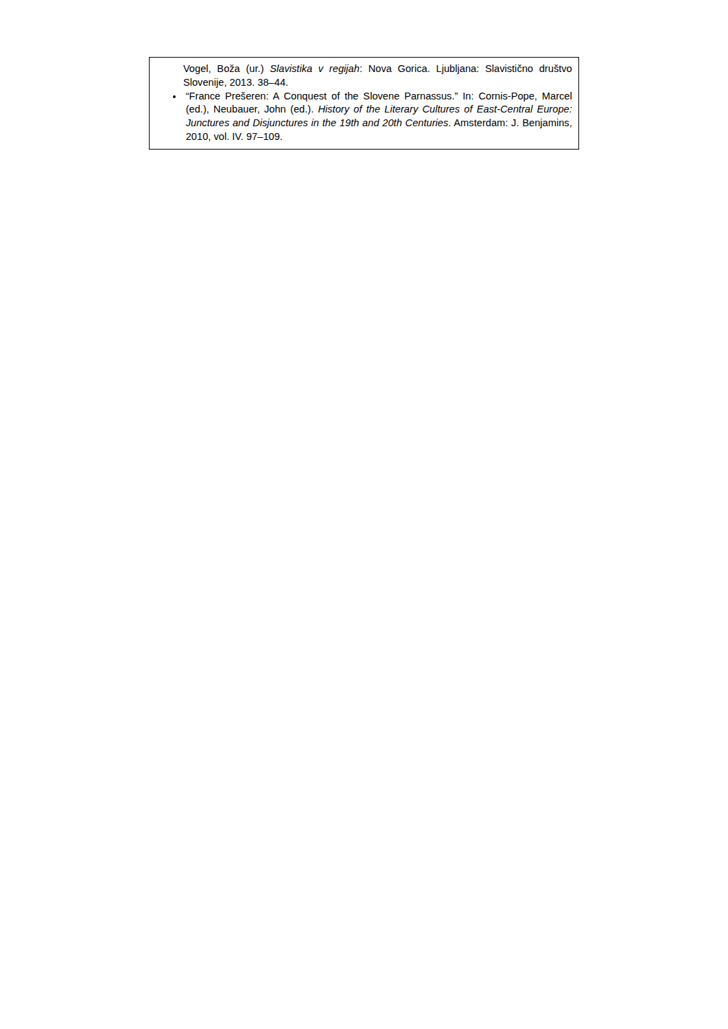Vogel, Boža (ur.) Slavistika v regijah: Nova Gorica. Ljubljana: Slavistično društvo Slovenije, 2013. 38–44.
“France Prešeren: A Conquest of the Slovene Parnassus.” In: Cornis-Pope, Marcel (ed.), Neubauer, John (ed.). History of the Literary Cultures of East-Central Europe: Junctures and Disjunctures in the 19th and 20th Centuries. Amsterdam: J. Benjamins, 2010, vol. IV. 97–109.